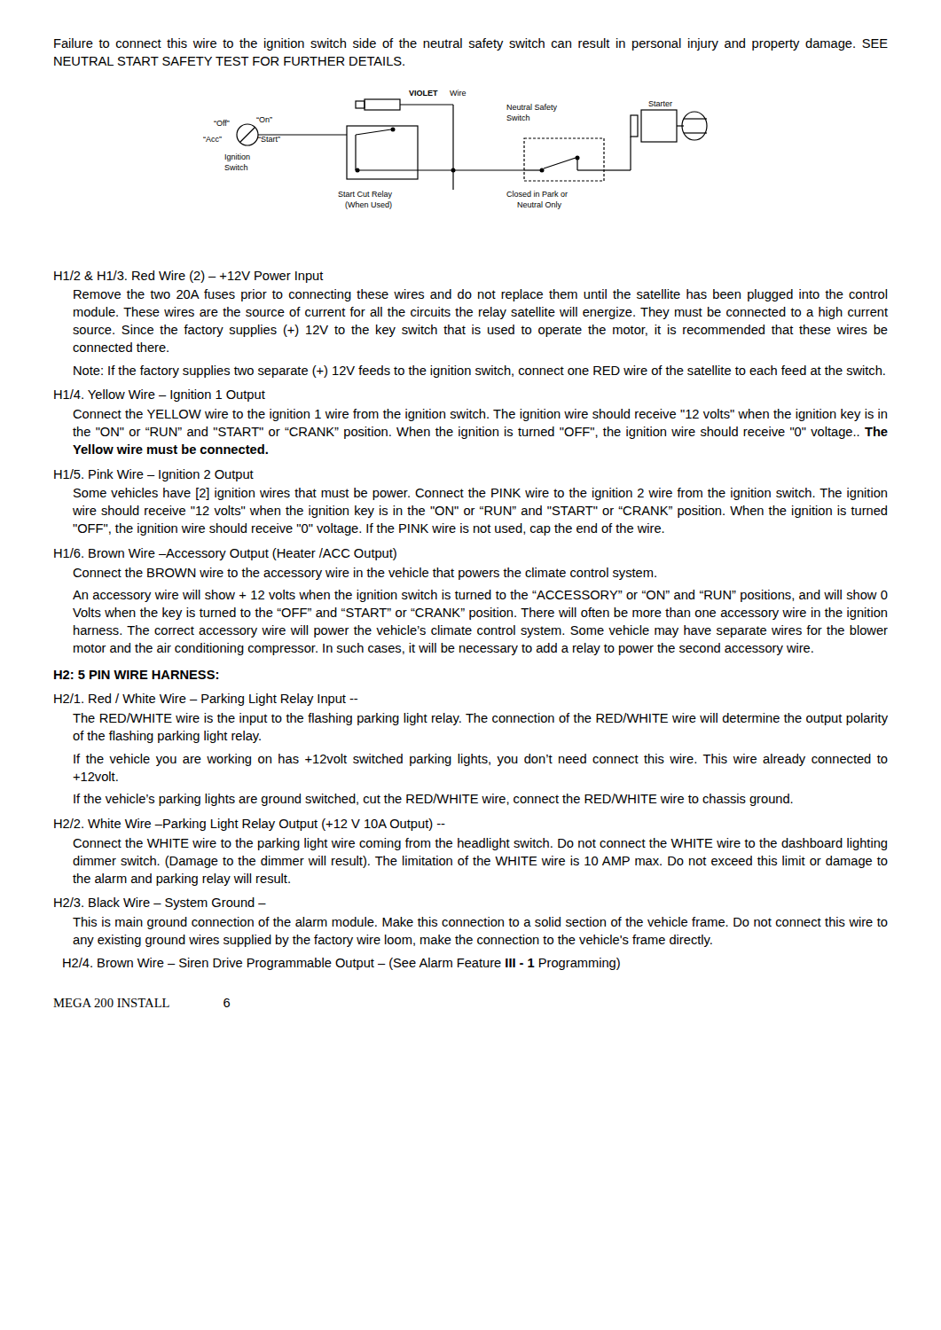Failure to connect this wire to the ignition switch side of the neutral safety switch can result in personal injury and property damage. SEE NEUTRAL START SAFETY TEST FOR FURTHER DETAILS.
VIOLET Wire “Off” “On” “Acc” “Start” Ignition Switch Start Cut Relay (When Used) Neutral Safety Switch Closed in Park or Neutral Only Starter
H1/2 & H1/3. Red Wire (2) – +12V Power Input
Remove the two 20A fuses prior to connecting these wires and do not replace them until the satellite has been plugged into the control module. These wires are the source of current for all the circuits the relay satellite will energize. They must be connected to a high current source. Since the factory supplies (+) 12V to the key switch that is used to operate the motor, it is recommended that these wires be connected there.
Note: If the factory supplies two separate (+) 12V feeds to the ignition switch, connect one RED wire of the satellite to each feed at the switch.
H1/4. Yellow Wire – Ignition 1 Output
Connect the YELLOW wire to the ignition 1 wire from the ignition switch. The ignition wire should receive "12 volts" when the ignition key is in the "ON" or “RUN” and "START" or “CRANK” position. When the ignition is turned "OFF", the ignition wire should receive "0" voltage.. The Yellow wire must be connected.
H1/5. Pink Wire – Ignition 2 Output
Some vehicles have [2] ignition wires that must be power. Connect the PINK wire to the ignition 2 wire from the ignition switch. The ignition wire should receive "12 volts" when the ignition key is in the "ON" or “RUN” and "START" or “CRANK” position. When the ignition is turned "OFF", the ignition wire should receive "0" voltage. If the PINK wire is not used, cap the end of the wire.
H1/6. Brown Wire –Accessory Output (Heater /ACC Output)
Connect the BROWN wire to the accessory wire in the vehicle that powers the climate control system.
An accessory wire will show + 12 volts when the ignition switch is turned to the “ACCESSORY” or “ON” and “RUN” positions, and will show 0 Volts when the key is turned to the “OFF” and “START” or “CRANK” position. There will often be more than one accessory wire in the ignition harness. The correct accessory wire will power the vehicle’s climate control system. Some vehicle may have separate wires for the blower motor and the air conditioning compressor. In such cases, it will be necessary to add a relay to power the second accessory wire.
H2: 5 PIN WIRE HARNESS:
H2/1. Red / White Wire – Parking Light Relay Input --
The RED/WHITE wire is the input to the flashing parking light relay. The connection of the RED/WHITE wire will determine the output polarity of the flashing parking light relay.
If the vehicle you are working on has +12volt switched parking lights, you don’t need connect this wire. This wire already connected to +12volt.
If the vehicle’s parking lights are ground switched, cut the RED/WHITE wire, connect the RED/WHITE wire to chassis ground.
H2/2. White Wire –Parking Light Relay Output (+12 V 10A Output) --
Connect the WHITE wire to the parking light wire coming from the headlight switch. Do not connect the WHITE wire to the dashboard lighting dimmer switch. (Damage to the dimmer will result). The limitation of the WHITE wire is 10 AMP max. Do not exceed this limit or damage to the alarm and parking relay will result.
H2/3. Black Wire – System Ground –
This is main ground connection of the alarm module. Make this connection to a solid section of the vehicle frame. Do not connect this wire to any existing ground wires supplied by the factory wire loom, make the connection to the vehicle's frame directly.
H2/4. Brown Wire – Siren Drive Programmable Output – (See Alarm Feature III - 1 Programming)
MEGA 200 INSTALL 6